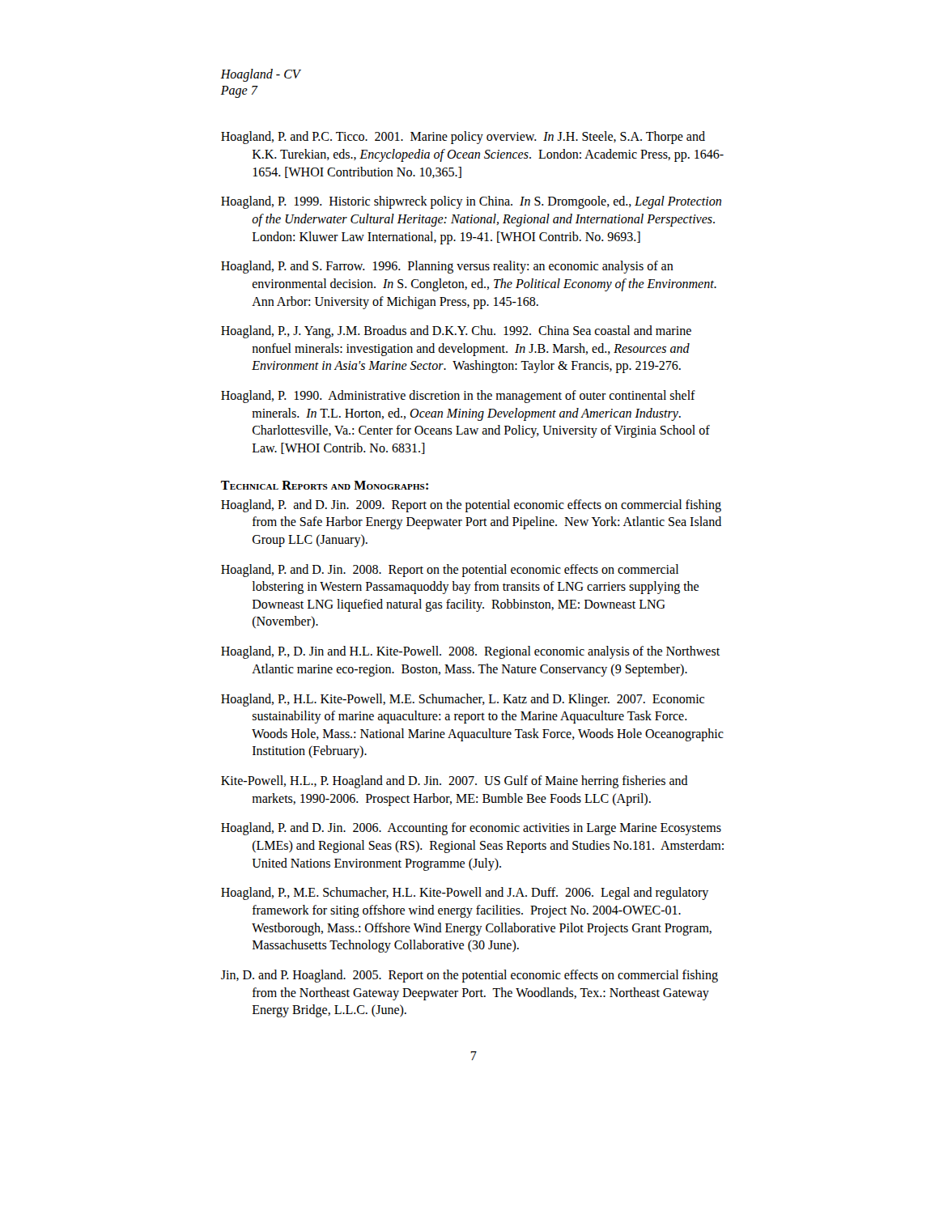Hoagland - CVPage 7
Hoagland, P. and P.C. Ticco. 2001. Marine policy overview. In J.H. Steele, S.A. Thorpe and K.K. Turekian, eds., Encyclopedia of Ocean Sciences. London: Academic Press, pp. 1646-1654. [WHOI Contribution No. 10,365.]
Hoagland, P. 1999. Historic shipwreck policy in China. In S. Dromgoole, ed., Legal Protection of the Underwater Cultural Heritage: National, Regional and International Perspectives. London: Kluwer Law International, pp. 19-41. [WHOI Contrib. No. 9693.]
Hoagland, P. and S. Farrow. 1996. Planning versus reality: an economic analysis of an environmental decision. In S. Congleton, ed., The Political Economy of the Environment. Ann Arbor: University of Michigan Press, pp. 145-168.
Hoagland, P., J. Yang, J.M. Broadus and D.K.Y. Chu. 1992. China Sea coastal and marine nonfuel minerals: investigation and development. In J.B. Marsh, ed., Resources and Environment in Asia's Marine Sector. Washington: Taylor & Francis, pp. 219-276.
Hoagland, P. 1990. Administrative discretion in the management of outer continental shelf minerals. In T.L. Horton, ed., Ocean Mining Development and American Industry. Charlottesville, Va.: Center for Oceans Law and Policy, University of Virginia School of Law. [WHOI Contrib. No. 6831.]
Technical Reports and Monographs:
Hoagland, P. and D. Jin. 2009. Report on the potential economic effects on commercial fishing from the Safe Harbor Energy Deepwater Port and Pipeline. New York: Atlantic Sea Island Group LLC (January).
Hoagland, P. and D. Jin. 2008. Report on the potential economic effects on commercial lobstering in Western Passamaquoddy bay from transits of LNG carriers supplying the Downeast LNG liquefied natural gas facility. Robbinston, ME: Downeast LNG (November).
Hoagland, P., D. Jin and H.L. Kite-Powell. 2008. Regional economic analysis of the Northwest Atlantic marine eco-region. Boston, Mass. The Nature Conservancy (9 September).
Hoagland, P., H.L. Kite-Powell, M.E. Schumacher, L. Katz and D. Klinger. 2007. Economic sustainability of marine aquaculture: a report to the Marine Aquaculture Task Force. Woods Hole, Mass.: National Marine Aquaculture Task Force, Woods Hole Oceanographic Institution (February).
Kite-Powell, H.L., P. Hoagland and D. Jin. 2007. US Gulf of Maine herring fisheries and markets, 1990-2006. Prospect Harbor, ME: Bumble Bee Foods LLC (April).
Hoagland, P. and D. Jin. 2006. Accounting for economic activities in Large Marine Ecosystems (LMEs) and Regional Seas (RS). Regional Seas Reports and Studies No.181. Amsterdam: United Nations Environment Programme (July).
Hoagland, P., M.E. Schumacher, H.L. Kite-Powell and J.A. Duff. 2006. Legal and regulatory framework for siting offshore wind energy facilities. Project No. 2004-OWEC-01. Westborough, Mass.: Offshore Wind Energy Collaborative Pilot Projects Grant Program, Massachusetts Technology Collaborative (30 June).
Jin, D. and P. Hoagland. 2005. Report on the potential economic effects on commercial fishing from the Northeast Gateway Deepwater Port. The Woodlands, Tex.: Northeast Gateway Energy Bridge, L.L.C. (June).
7